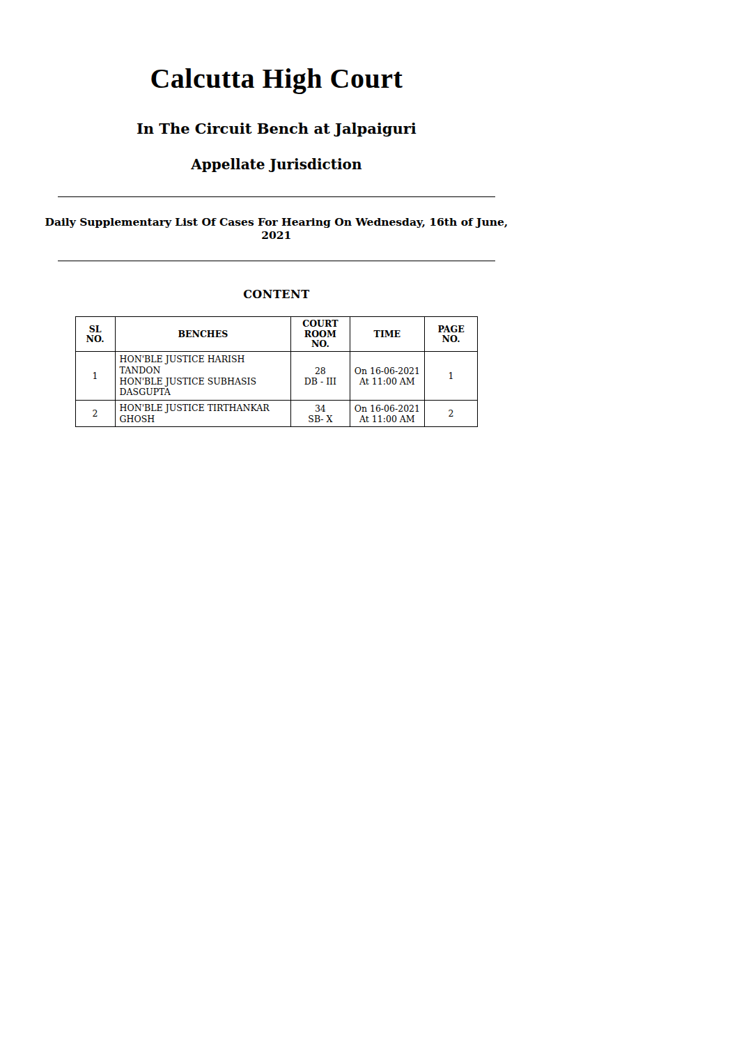Calcutta High Court
In The Circuit Bench at Jalpaiguri
Appellate Jurisdiction
Daily Supplementary List Of Cases For Hearing On Wednesday, 16th of June, 2021
CONTENT
| SL NO. | BENCHES | COURT ROOM NO. | TIME | PAGE NO. |
| --- | --- | --- | --- | --- |
| 1 | HON'BLE JUSTICE HARISH TANDON HON'BLE JUSTICE SUBHASIS DASGUPTA | 28 DB - III | On 16-06-2021 At 11:00 AM | 1 |
| 2 | HON'BLE JUSTICE TIRTHANKAR GHOSH | 34 SB- X | On 16-06-2021 At 11:00 AM | 2 |